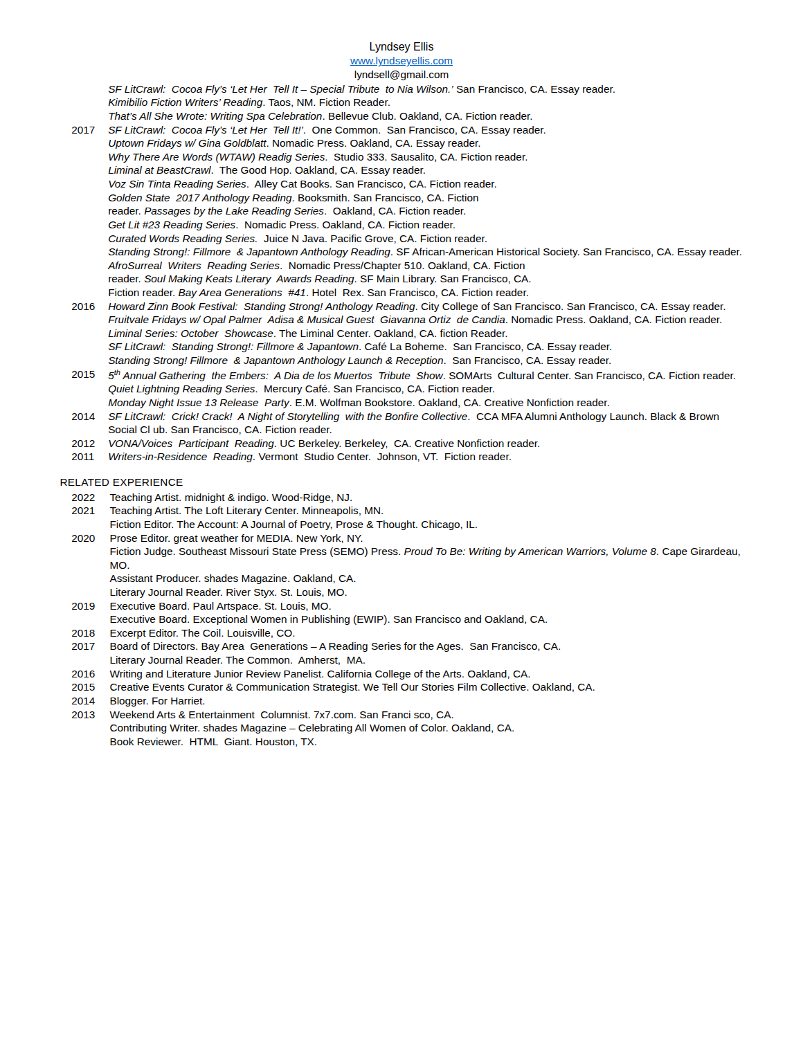Lyndsey Ellis
www.lyndseyellis.com
lyndsell@gmail.com
2017
SF LitCrawl: Cocoa Fly’s ‘Let Her Tell It – Special Tribute to Nia Wilson.’ San Francisco, CA. Essay reader.
2017
Kimibilio Fiction Writers’ Reading. Taos, NM. Fiction Reader.
2017
That’s All She Wrote: Writing Spa Celebration. Bellevue Club. Oakland, CA. Fiction reader.
2017
SF LitCrawl: Cocoa Fly’s ‘Let Her Tell It!’. One Common. San Francisco, CA. Essay reader.
2017
Uptown Fridays w/ Gina Goldblatt. Nomadic Press. Oakland, CA. Essay reader.
2017
Why There Are Words (WTAW) Readig Series. Studio 333. Sausalito, CA. Fiction reader.
2017
Liminal at BeastCrawl. The Good Hop. Oakland, CA. Essay reader.
2017
Voz Sin Tinta Reading Series. Alley Cat Books. San Francisco, CA. Fiction reader.
2017
Golden State 2017 Anthology Reading. Booksmith. San Francisco, CA. Fiction
2017
reader. Passages by the Lake Reading Series. Oakland, CA. Fiction reader.
2017
Get Lit #23 Reading Series. Nomadic Press. Oakland, CA. Fiction reader.
2017
Curated Words Reading Series. Juice N Java. Pacific Grove, CA. Fiction reader.
2017
Standing Strong!: Fillmore & Japantown Anthology Reading. SF African-American Historical Society. San Francisco, CA. Essay reader.
2017
AfroSurreal Writers Reading Series. Nomadic Press/Chapter 510. Oakland, CA. Fiction
2017
reader. Soul Making Keats Literary Awards Reading. SF Main Library. San Francisco, CA.
2017
Fiction reader. Bay Area Generations #41. Hotel Rex. San Francisco, CA. Fiction reader.
2016
Howard Zinn Book Festival: Standing Strong! Anthology Reading. City College of San Francisco. San Francisco, CA. Essay reader.
2016
Fruitvale Fridays w/ Opal Palmer Adisa & Musical Guest Giavanna Ortiz de Candia. Nomadic Press. Oakland, CA. Fiction reader.
2016
Liminal Series: October Showcase. The Liminal Center. Oakland, CA. fiction Reader.
2016
SF LitCrawl: Standing Strong!: Fillmore & Japantown. Café La Boheme. San Francisco, CA. Essay reader.
2016
Standing Strong! Fillmore & Japantown Anthology Launch & Reception. San Francisco, CA. Essay reader.
2015
5th Annual Gathering the Embers: A Dia de los Muertos Tribute Show. SOMArts Cultural Center. San Francisco, CA. Fiction reader.
2015
Quiet Lightning Reading Series. Mercury Café. San Francisco, CA. Fiction reader.
2015
Monday Night Issue 13 Release Party. E.M. Wolfman Bookstore. Oakland, CA. Creative Nonfiction reader.
2014
SF LitCrawl: Crick! Crack! A Night of Storytelling with the Bonfire Collective. CCA MFA Alumni Anthology Launch. Black & Brown Social Cl ub. San Francisco, CA. Fiction reader.
2012
VONA/Voices Participant Reading. UC Berkeley. Berkeley, CA. Creative Nonfiction reader.
2011
Writers-in-Residence Reading. Vermont Studio Center. Johnson, VT. Fiction reader.
RELATED EXPERIENCE
2022
Teaching Artist. midnight & indigo. Wood-Ridge, NJ.
2021
Teaching Artist. The Loft Literary Center. Minneapolis, MN.
2021
Fiction Editor. The Account: A Journal of Poetry, Prose & Thought. Chicago, IL.
2020
Prose Editor. great weather for MEDIA. New York, NY.
2020
Fiction Judge. Southeast Missouri State Press (SEMO) Press. Proud To Be: Writing by American Warriors, Volume 8. Cape Girardeau, MO.
2020
Assistant Producer. shades Magazine. Oakland, CA.
2020
Literary Journal Reader. River Styx. St. Louis, MO.
2019
Executive Board. Paul Artspace. St. Louis, MO.
2019
Executive Board. Exceptional Women in Publishing (EWIP). San Francisco and Oakland, CA.
2018
Excerpt Editor. The Coil. Louisville, CO.
2017
Board of Directors. Bay Area Generations – A Reading Series for the Ages. San Francisco, CA.
2017
Literary Journal Reader. The Common. Amherst, MA.
2016
Writing and Literature Junior Review Panelist. California College of the Arts. Oakland, CA.
2015
Creative Events Curator & Communication Strategist. We Tell Our Stories Film Collective. Oakland, CA.
2014
Blogger. For Harriet.
2013
Weekend Arts & Entertainment Columnist. 7x7.com. San Franci sco, CA.
2013
Contributing Writer. shades Magazine – Celebrating All Women of Color. Oakland, CA.
2013
Book Reviewer. HTML Giant. Houston, TX.